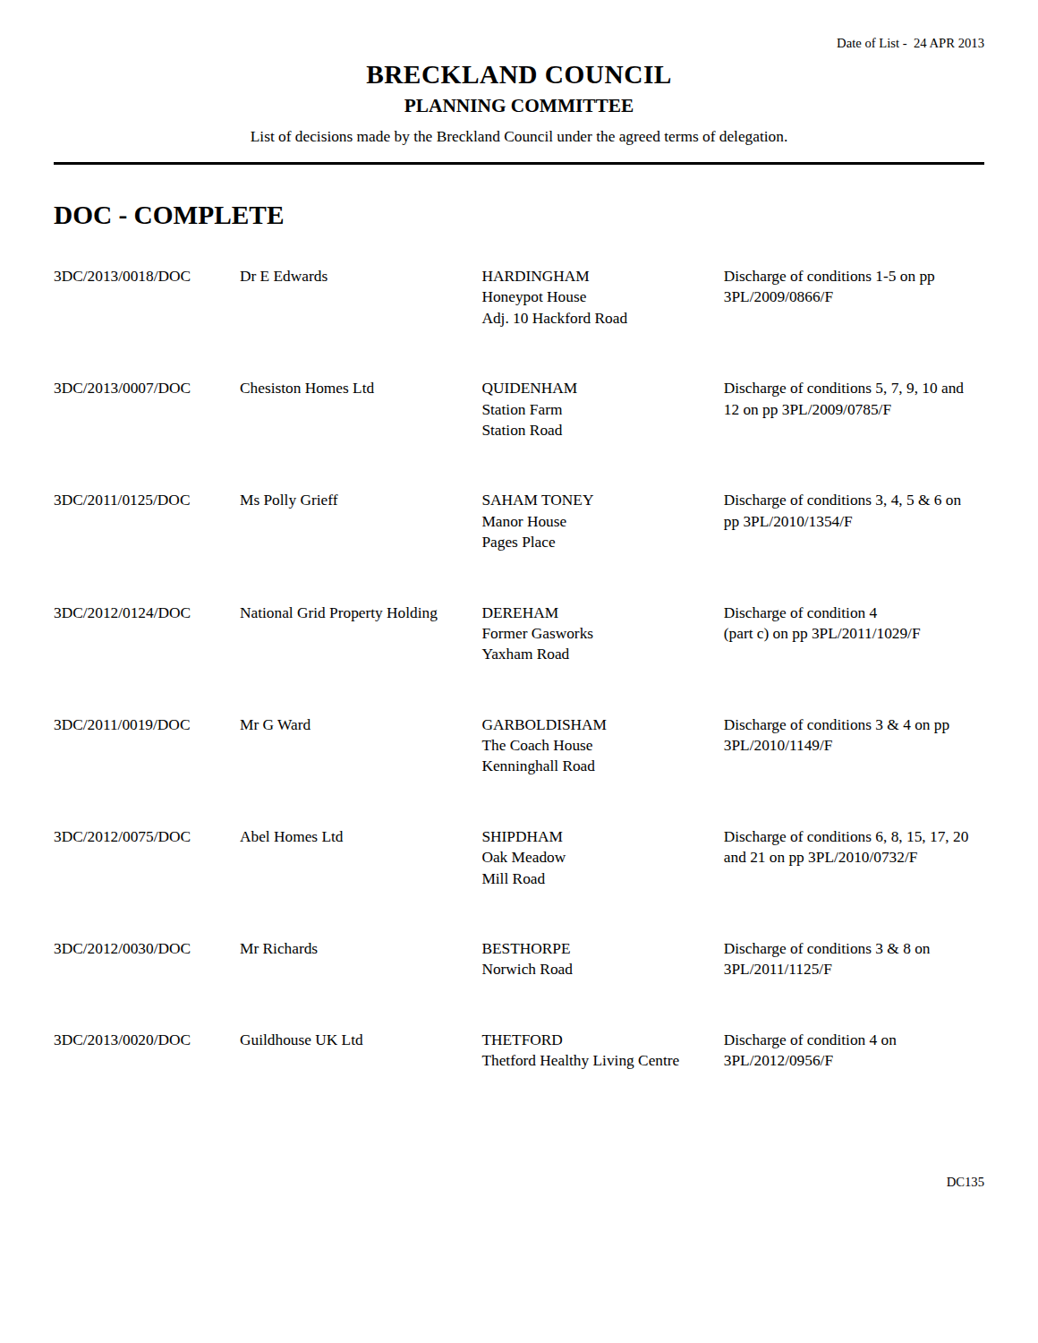Date of List - 24 APR 2013
BRECKLAND COUNCIL
PLANNING COMMITTEE
List of decisions made by the Breckland Council under the agreed terms of delegation.
DOC - COMPLETE
| 3DC/2013/0018/DOC | Dr E Edwards | HARDINGHAM Honeypot House Adj. 10 Hackford Road | Discharge of conditions 1-5 on pp 3PL/2009/0866/F |
| 3DC/2013/0007/DOC | Chesiston Homes Ltd | QUIDENHAM Station Farm Station Road | Discharge of conditions 5, 7, 9, 10 and 12 on pp 3PL/2009/0785/F |
| 3DC/2011/0125/DOC | Ms Polly Grieff | SAHAM TONEY Manor House Pages Place | Discharge of conditions 3, 4, 5 & 6 on pp 3PL/2010/1354/F |
| 3DC/2012/0124/DOC | National Grid Property Holding | DEREHAM Former Gasworks Yaxham Road | Discharge of condition 4 (part c) on pp 3PL/2011/1029/F |
| 3DC/2011/0019/DOC | Mr G Ward | GARBOLDISHAM The Coach House Kenninghall Road | Discharge of conditions 3 & 4 on pp 3PL/2010/1149/F |
| 3DC/2012/0075/DOC | Abel Homes Ltd | SHIPDHAM Oak Meadow Mill Road | Discharge of conditions 6, 8, 15, 17, 20 and 21 on pp 3PL/2010/0732/F |
| 3DC/2012/0030/DOC | Mr Richards | BESTHORPE Norwich Road | Discharge of conditions 3 & 8 on 3PL/2011/1125/F |
| 3DC/2013/0020/DOC | Guildhouse UK Ltd | THETFORD Thetford Healthy Living Centre | Discharge of condition 4 on 3PL/2012/0956/F |
DC135